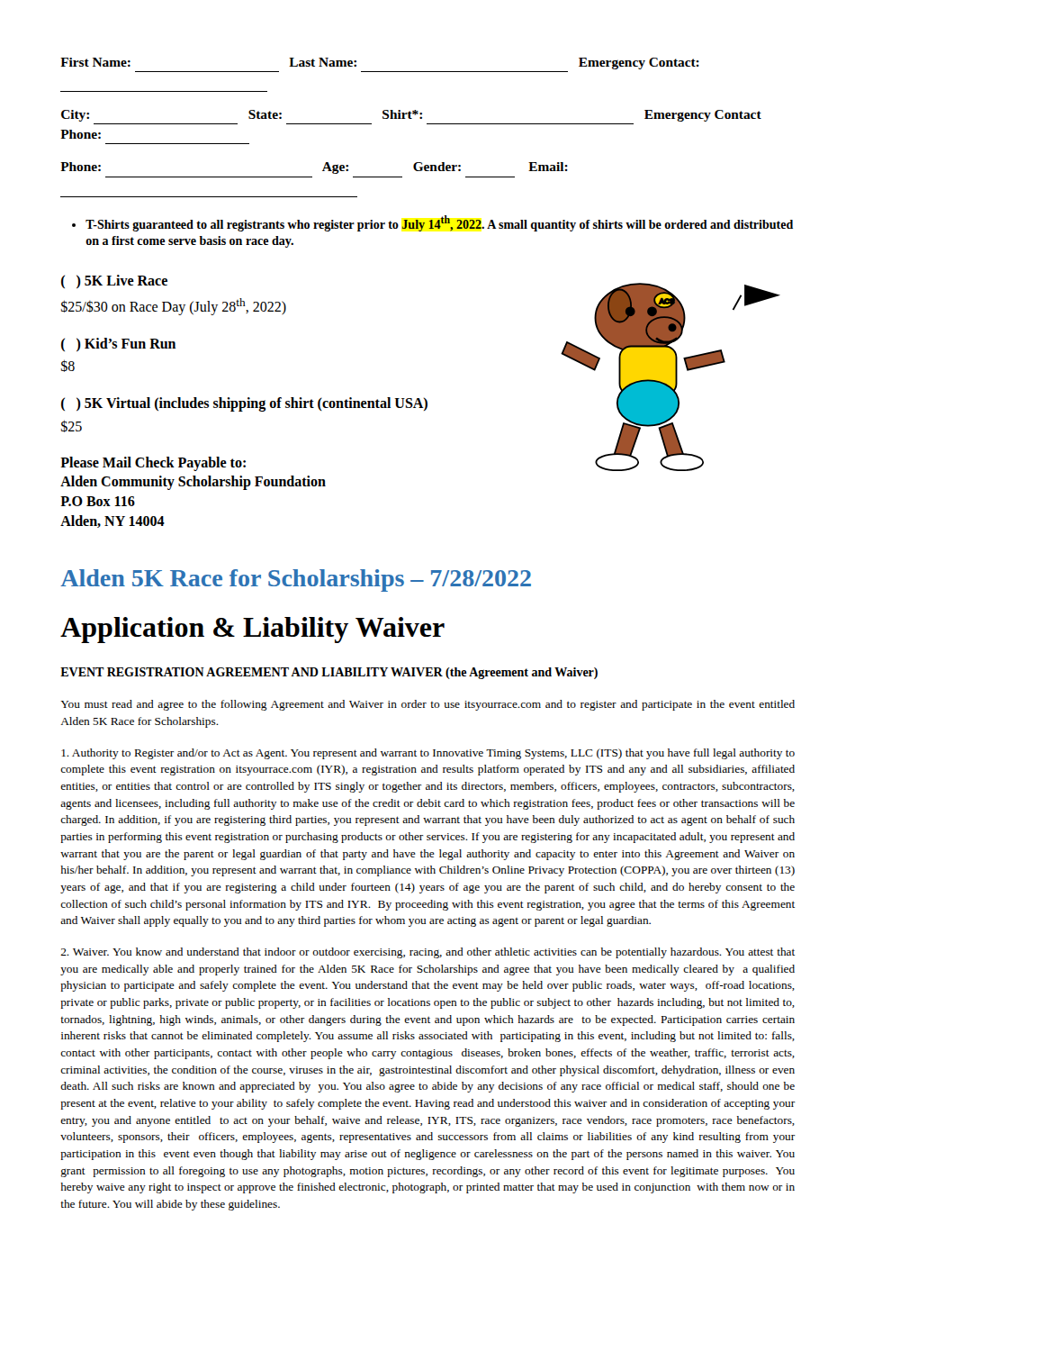First Name: Last Name: Emergency Contact:
City: State: Shirt*: Emergency Contact Phone:
Phone: Age: Gender: Email:
T-Shirts guaranteed to all registrants who register prior to July 14th, 2022. A small quantity of shirts will be ordered and distributed on a first come serve basis on race day.
( ) 5K Live Race
$25/$30 on Race Day (July 28th, 2022)
( ) Kid’s Fun Run
$8
( ) 5K Virtual (includes shipping of shirt (continental USA)
$25
Please Mail Check Payable to:
Alden Community Scholarship Foundation
P.O Box 116
Alden, NY 14004
Alden 5K Race for Scholarships – 7/28/2022
Application & Liability Waiver
EVENT REGISTRATION AGREEMENT AND LIABILITY WAIVER (the Agreement and Waiver)
You must read and agree to the following Agreement and Waiver in order to use itsyourrace.com and to register and participate in the event entitled Alden 5K Race for Scholarships.
1. Authority to Register and/or to Act as Agent. You represent and warrant to Innovative Timing Systems, LLC (ITS) that you have full legal authority to complete this event registration on itsyourrace.com (IYR), a registration and results platform operated by ITS and any and all subsidiaries, affiliated entities, or entities that control or are controlled by ITS singly or together and its directors, members, officers, employees, contractors, subcontractors, agents and licensees, including full authority to make use of the credit or debit card to which registration fees, product fees or other transactions will be charged. In addition, if you are registering third parties, you represent and warrant that you have been duly authorized to act as agent on behalf of such parties in performing this event registration or purchasing products or other services. If you are registering for any incapacitated adult, you represent and warrant that you are the parent or legal guardian of that party and have the legal authority and capacity to enter into this Agreement and Waiver on his/her behalf. In addition, you represent and warrant that, in compliance with Children’s Online Privacy Protection (COPPA), you are over thirteen (13) years of age, and that if you are registering a child under fourteen (14) years of age you are the parent of such child, and do hereby consent to the collection of such child’s personal information by ITS and IYR. By proceeding with this event registration, you agree that the terms of this Agreement and Waiver shall apply equally to you and to any third parties for whom you are acting as agent or parent or legal guardian.
2. Waiver. You know and understand that indoor or outdoor exercising, racing, and other athletic activities can be potentially hazardous. You attest that you are medically able and properly trained for the Alden 5K Race for Scholarships and agree that you have been medically cleared by a qualified physician to participate and safely complete the event. You understand that the event may be held over public roads, water ways, off-road locations, private or public parks, private or public property, or in facilities or locations open to the public or subject to other hazards including, but not limited to, tornados, lightning, high winds, animals, or other dangers during the event and upon which hazards are to be expected. Participation carries certain inherent risks that cannot be eliminated completely. You assume all risks associated with participating in this event, including but not limited to: falls, contact with other participants, contact with other people who carry contagious diseases, broken bones, effects of the weather, traffic, terrorist acts, criminal activities, the condition of the course, viruses in the air, gastrointestinal discomfort and other physical discomfort, dehydration, illness or even death. All such risks are known and appreciated by you. You also agree to abide by any decisions of any race official or medical staff, should one be present at the event, relative to your ability to safely complete the event. Having read and understood this waiver and in consideration of accepting your entry, you and anyone entitled to act on your behalf, waive and release, IYR, ITS, race organizers, race vendors, race promoters, race benefactors, volunteers, sponsors, their officers, employees, agents, representatives and successors from all claims or liabilities of any kind resulting from your participation in this event even though that liability may arise out of negligence or carelessness on the part of the persons named in this waiver. You grant permission to all foregoing to use any photographs, motion pictures, recordings, or any other record of this event for legitimate purposes. You hereby waive any right to inspect or approve the finished electronic, photograph, or printed matter that may be used in conjunction with them now or in the future. You will abide by these guidelines.